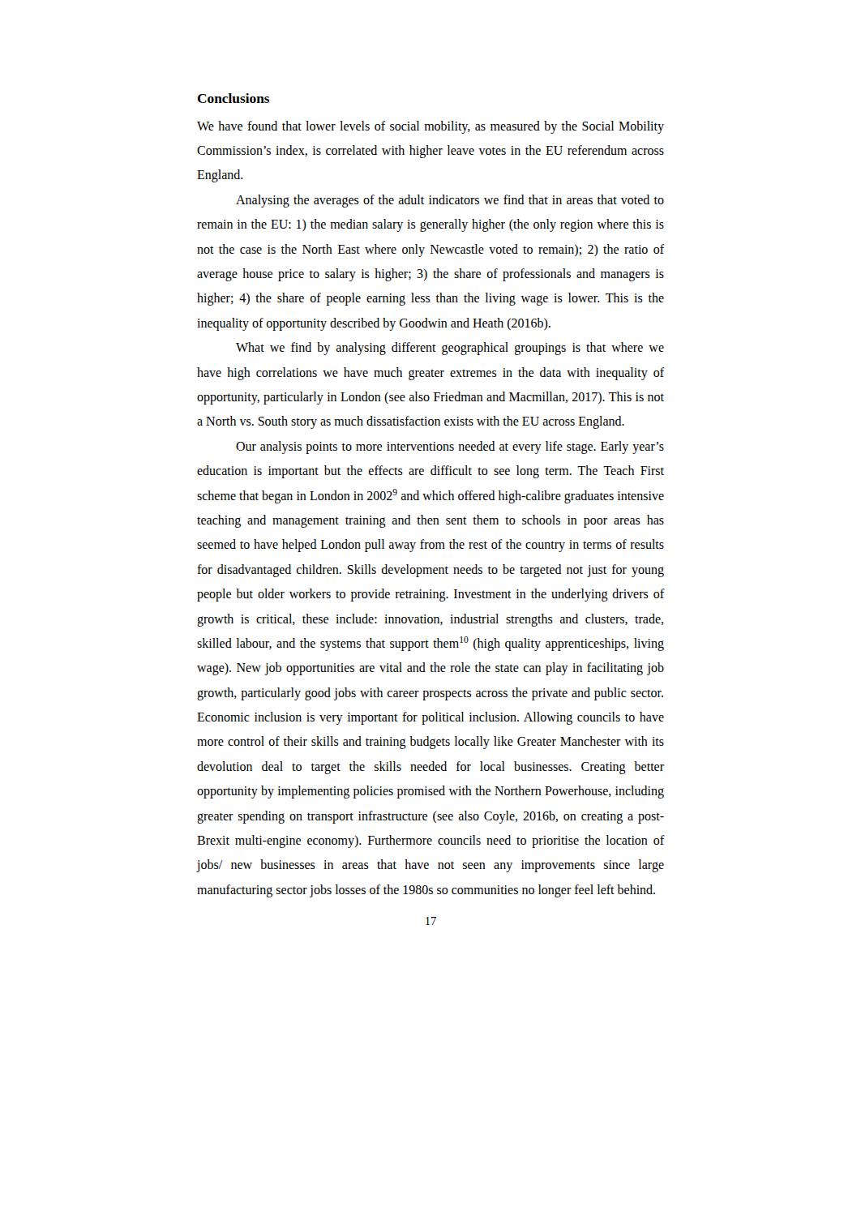Conclusions
We have found that lower levels of social mobility, as measured by the Social Mobility Commission’s index, is correlated with higher leave votes in the EU referendum across England.
Analysing the averages of the adult indicators we find that in areas that voted to remain in the EU: 1) the median salary is generally higher (the only region where this is not the case is the North East where only Newcastle voted to remain); 2) the ratio of average house price to salary is higher; 3) the share of professionals and managers is higher; 4) the share of people earning less than the living wage is lower. This is the inequality of opportunity described by Goodwin and Heath (2016b).
What we find by analysing different geographical groupings is that where we have high correlations we have much greater extremes in the data with inequality of opportunity, particularly in London (see also Friedman and Macmillan, 2017). This is not a North vs. South story as much dissatisfaction exists with the EU across England.
Our analysis points to more interventions needed at every life stage. Early year’s education is important but the effects are difficult to see long term. The Teach First scheme that began in London in 20029 and which offered high-calibre graduates intensive teaching and management training and then sent them to schools in poor areas has seemed to have helped London pull away from the rest of the country in terms of results for disadvantaged children. Skills development needs to be targeted not just for young people but older workers to provide retraining. Investment in the underlying drivers of growth is critical, these include: innovation, industrial strengths and clusters, trade, skilled labour, and the systems that support them10 (high quality apprenticeships, living wage). New job opportunities are vital and the role the state can play in facilitating job growth, particularly good jobs with career prospects across the private and public sector. Economic inclusion is very important for political inclusion. Allowing councils to have more control of their skills and training budgets locally like Greater Manchester with its devolution deal to target the skills needed for local businesses. Creating better opportunity by implementing policies promised with the Northern Powerhouse, including greater spending on transport infrastructure (see also Coyle, 2016b, on creating a post-Brexit multi-engine economy). Furthermore councils need to prioritise the location of jobs/ new businesses in areas that have not seen any improvements since large manufacturing sector jobs losses of the 1980s so communities no longer feel left behind.
17